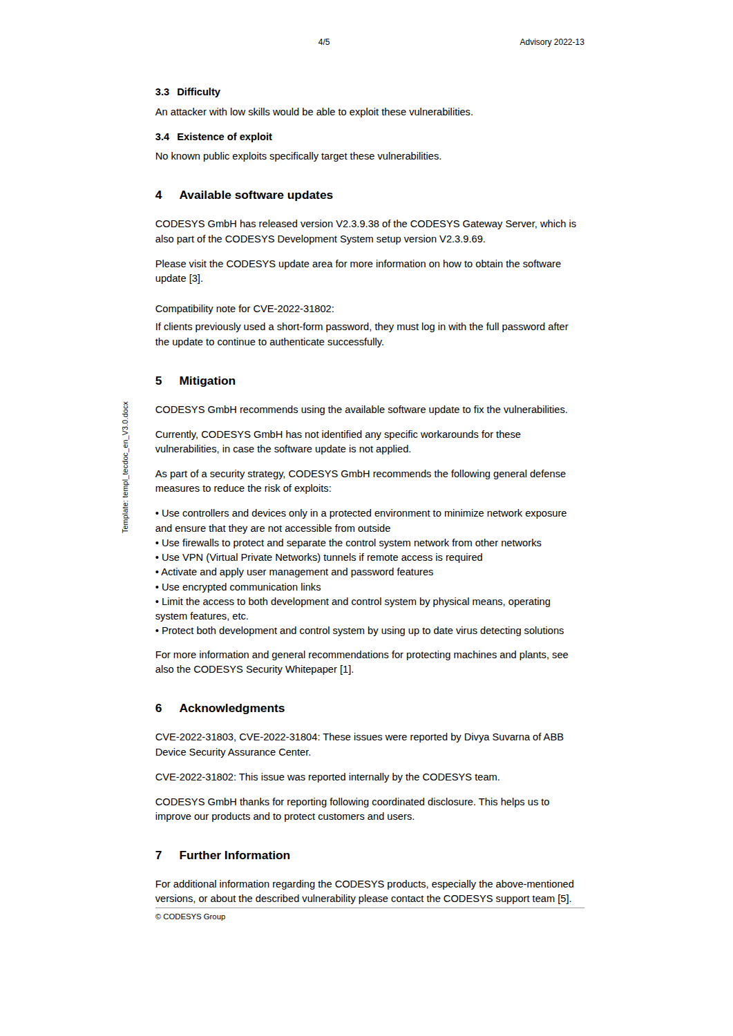4/5 Advisory 2022-13
Template: templ_tecdoc_en_V3.0.docx
3.3 Difficulty
An attacker with low skills would be able to exploit these vulnerabilities.
3.4 Existence of exploit
No known public exploits specifically target these vulnerabilities.
4 Available software updates
CODESYS GmbH has released version V2.3.9.38 of the CODESYS Gateway Server, which is also part of the CODESYS Development System setup version V2.3.9.69.
Please visit the CODESYS update area for more information on how to obtain the software update [3].
Compatibility note for CVE-2022-31802:
If clients previously used a short-form password, they must log in with the full password after the update to continue to authenticate successfully.
5 Mitigation
CODESYS GmbH recommends using the available software update to fix the vulnerabilities.
Currently, CODESYS GmbH has not identified any specific workarounds for these vulnerabilities, in case the software update is not applied.
As part of a security strategy, CODESYS GmbH recommends the following general defense measures to reduce the risk of exploits:
• Use controllers and devices only in a protected environment to minimize network exposure and ensure that they are not accessible from outside
• Use firewalls to protect and separate the control system network from other networks
• Use VPN (Virtual Private Networks) tunnels if remote access is required
• Activate and apply user management and password features
• Use encrypted communication links
• Limit the access to both development and control system by physical means, operating system features, etc.
• Protect both development and control system by using up to date virus detecting solutions
For more information and general recommendations for protecting machines and plants, see also the CODESYS Security Whitepaper [1].
6 Acknowledgments
CVE-2022-31803, CVE-2022-31804: These issues were reported by Divya Suvarna of ABB Device Security Assurance Center.
CVE-2022-31802: This issue was reported internally by the CODESYS team.
CODESYS GmbH thanks for reporting following coordinated disclosure. This helps us to improve our products and to protect customers and users.
7 Further Information
For additional information regarding the CODESYS products, especially the above-mentioned versions, or about the described vulnerability please contact the CODESYS support team [5].
© CODESYS Group